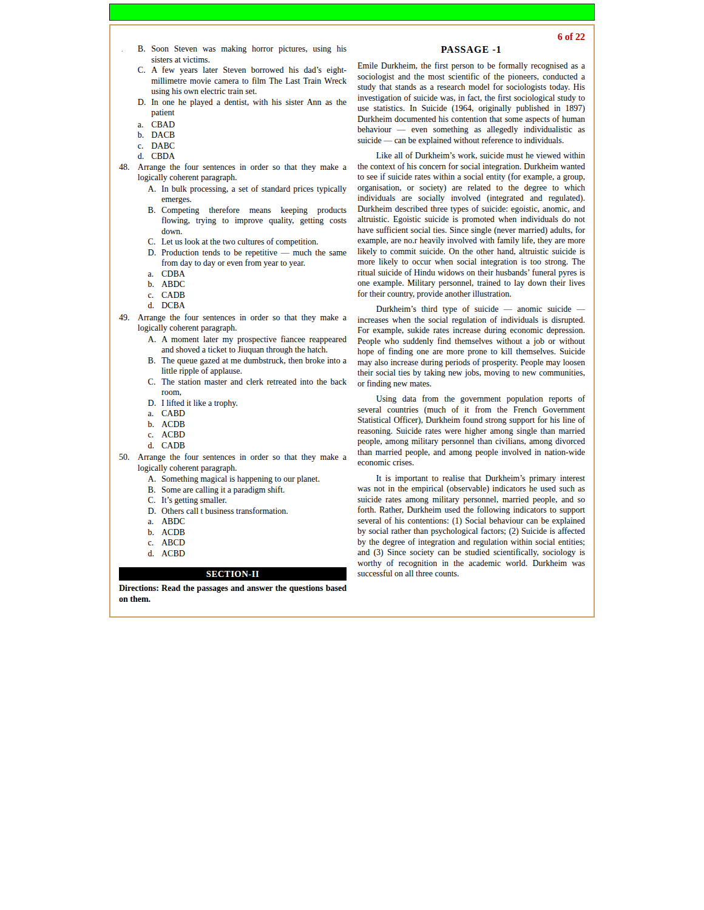.
6 of 22
B. Soon Steven was making horror pictures, using his sisters at victims.
C. A few years later Steven borrowed his dad’s eight- millimetre movie camera to film The Last Train Wreck using his own electric train set.
D. In one he played a dentist, with his sister Ann as the patient
a. CBAD
b. DACB
c. DABC
d. CBDA
48.
Arrange the four sentences in order so that they make a logically coherent paragraph.
A. In bulk processing, a set of standard prices typically emerges.
B. Competing therefore means keeping products flowing, trying to improve quality, getting costs down.
C. Let us look at the two cultures of competition.
D. Production tends to be repetitive — much the same from day to day or even from year to year.
a. CDBA
b. ABDC
c. CADB
d. DCBA
49.
Arrange the four sentences in order so that they make a logically coherent paragraph.
A. A moment later my prospective fiancee reappeared and shoved a ticket to Jiuquan through the hatch.
B. The queue gazed at me dumbstruck, then broke into a little ripple of applause.
C. The station master and clerk retreated into the back room,
D. I lifted it like a trophy.
a. CABD
b. ACDB
c. ACBD
d. CADB
50.
Arrange the four sentences in order so that they make a logically coherent paragraph.
A. Something magical is happening to our planet.
B. Some are calling it a paradigm shift.
C. It’s getting smaller.
D. Others call t business transformation.
a. ABDC
b. ACDB
c. ABCD
d. ACBD
SECTION-II
Directions: Read the passages and answer the questions based on them.
PASSAGE -1
Emile Durkheim, the first person to be formally recognised as a sociologist and the most scientific of the pioneers, conducted a study that stands as a research model for sociologists today. His investigation of suicide was, in fact, the first sociological study to use statistics. In Suicide (1964, originally published in 1897) Durkheim documented his contention that some aspects of human behaviour — even something as allegedly individualistic as suicide — can be explained without reference to individuals.
Like all of Durkheim’s work, suicide must he viewed within the context of his concern for social integration. Durkheim wanted to see if suicide rates within a social entity (for example, a group, organisation, or society) are related to the degree to which individuals are socially involved (integrated and regulated). Durkheim described three types of suicide: egoistic, anomic, and altruistic. Egoistic suicide is promoted when individuals do not have sufficient social ties. Since single (never married) adults, for example, are no.r heavily involved with family life, they are more likely to commit suicide. On the other hand, altruistic suicide is more likely to occur when social integration is too strong. The ritual suicide of Hindu widows on their husbands’ funeral pyres is one example. Military personnel, trained to lay down their lives for their country, provide another illustration.
Durkheim’s third type of suicide — anomic suicide — increases when the social regulation of individuals is disrupted. For example, sukide rates increase during economic depression. People who suddenly find themselves without a job or without hope of finding one are more prone to kill themselves. Suicide may also increase during periods of prosperity. People may loosen their social ties by taking new jobs, moving to new communities, or finding new mates.
Using data from the government population reports of several countries (much of it from the French Government Statistical Officer), Durkheim found strong support for his line of reasoning. Suicide rates were higher among single than married people, among military personnel than civilians, among divorced than married people, and among people involved in nation-wide economic crises.
It is important to realise that Durkheim’s primary interest was not in the empirical (observable) indicators he used such as suicide rates among military personnel, married people, and so forth. Rather, Durkheim used the following indicators to support several of his contentions: (1) Social behaviour can be explained by social rather than psychological factors; (2) Suicide is affected by the degree of integration and regulation within social entities; and (3) Since society can be studied scientifically, sociology is worthy of recognition in the academic world. Durkheim was successful on all three counts.